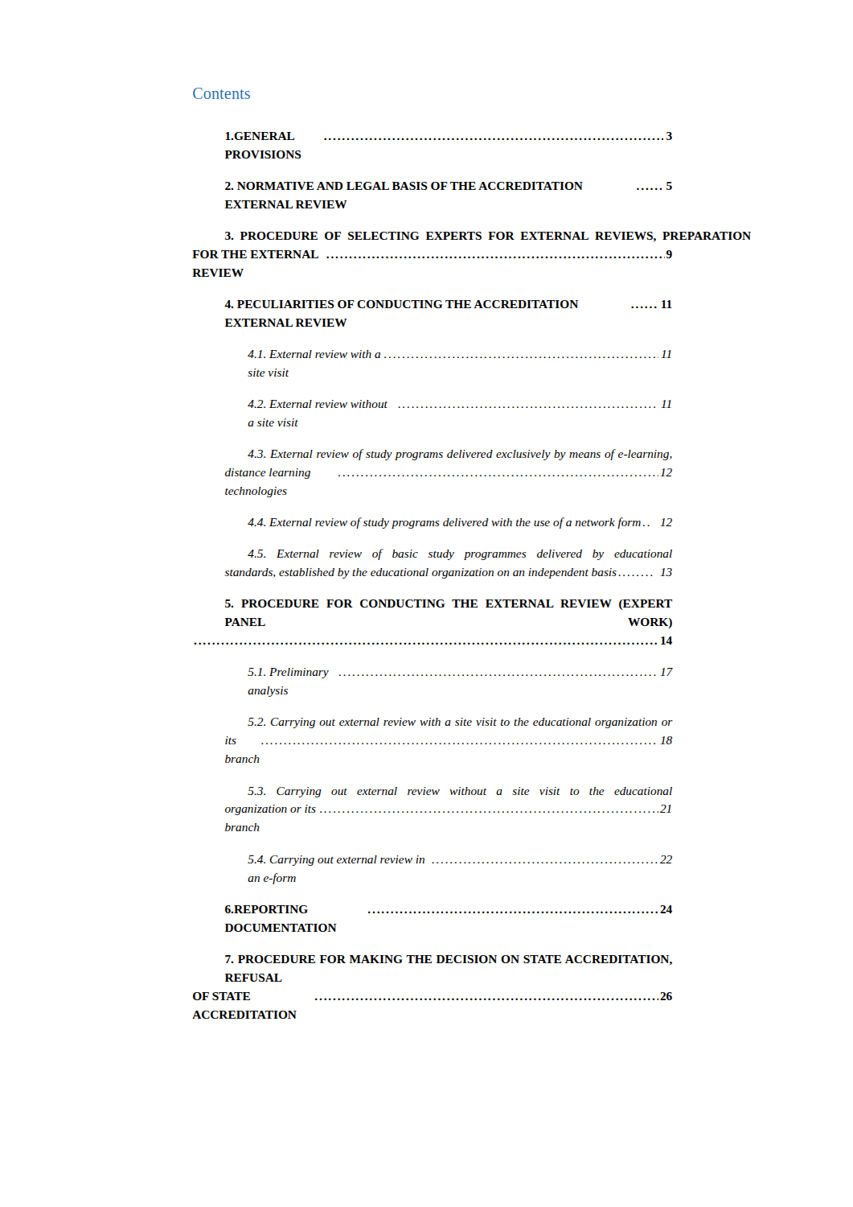Contents
1.GENERAL PROVISIONS .................................................................................................................. 3
2. NORMATIVE AND LEGAL BASIS OF THE ACCREDITATION EXTERNAL REVIEW ....... 5
3. PROCEDURE OF SELECTING EXPERTS FOR EXTERNAL REVIEWS, PREPARATION
FOR THE EXTERNAL REVIEW ..................................................................................................... 9
4. PECULIARITIES OF CONDUCTING THE ACCREDITATION EXTERNAL REVIEW ....... 11
4.1. External review with a site visit ............................................................................... 11
4.2. External review without a site visit .......................................................................... 11
4.3. External review of study programs delivered exclusively by means of e-learning,
distance learning technologies ............................................................................................... 12
4.4. External review of study programs delivered with the use of a network form .. 12
4.5. External review of basic study programmes delivered by educational
standards, established by the educational organization on an independent basis ........ 13
5. PROCEDURE FOR CONDUCTING THE EXTERNAL REVIEW (EXPERT PANEL WORK)
......................................................................................................................................................... 14
5.1. Preliminary analysis ................................................................................................. 17
5.2. Carrying out external review with a site visit to the educational organization or
its branch ................................................................................................................................. 18
5.3. Carrying out external review without a site visit to the educational
organization or its branch ....................................................................................................... 21
5.4. Carrying out external review in an e-form .............................................................. 22
6.REPORTING DOCUMENTATION ......................................................................................... 24
7. PROCEDURE FOR MAKING THE DECISION ON STATE ACCREDITATION, REFUSAL
OF STATE ACCREDITATION ....................................................................................................... 26